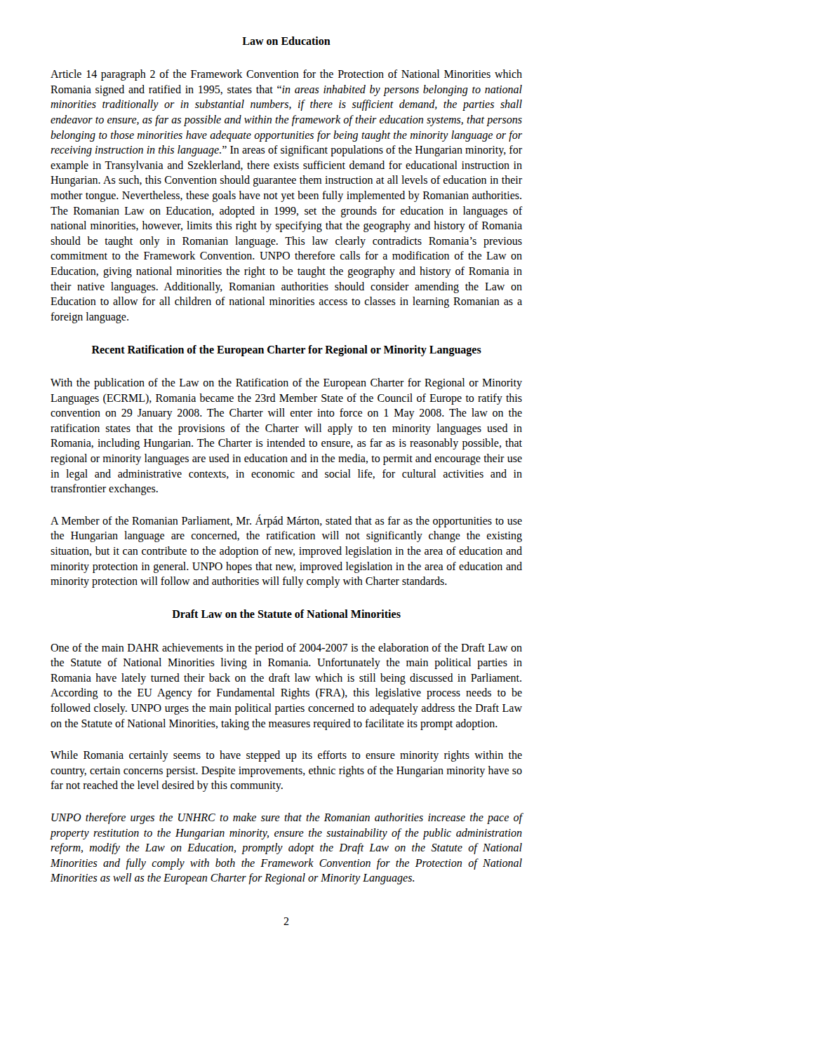Law on Education
Article 14 paragraph 2 of the Framework Convention for the Protection of National Minorities which Romania signed and ratified in 1995, states that “in areas inhabited by persons belonging to national minorities traditionally or in substantial numbers, if there is sufficient demand, the parties shall endeavor to ensure, as far as possible and within the framework of their education systems, that persons belonging to those minorities have adequate opportunities for being taught the minority language or for receiving instruction in this language.” In areas of significant populations of the Hungarian minority, for example in Transylvania and Szeklerland, there exists sufficient demand for educational instruction in Hungarian. As such, this Convention should guarantee them instruction at all levels of education in their mother tongue. Nevertheless, these goals have not yet been fully implemented by Romanian authorities. The Romanian Law on Education, adopted in 1999, set the grounds for education in languages of national minorities, however, limits this right by specifying that the geography and history of Romania should be taught only in Romanian language. This law clearly contradicts Romania’s previous commitment to the Framework Convention. UNPO therefore calls for a modification of the Law on Education, giving national minorities the right to be taught the geography and history of Romania in their native languages. Additionally, Romanian authorities should consider amending the Law on Education to allow for all children of national minorities access to classes in learning Romanian as a foreign language.
Recent Ratification of the European Charter for Regional or Minority Languages
With the publication of the Law on the Ratification of the European Charter for Regional or Minority Languages (ECRML), Romania became the 23rd Member State of the Council of Europe to ratify this convention on 29 January 2008. The Charter will enter into force on 1 May 2008. The law on the ratification states that the provisions of the Charter will apply to ten minority languages used in Romania, including Hungarian. The Charter is intended to ensure, as far as is reasonably possible, that regional or minority languages are used in education and in the media, to permit and encourage their use in legal and administrative contexts, in economic and social life, for cultural activities and in transfrontier exchanges.
A Member of the Romanian Parliament, Mr. Árpád Márton, stated that as far as the opportunities to use the Hungarian language are concerned, the ratification will not significantly change the existing situation, but it can contribute to the adoption of new, improved legislation in the area of education and minority protection in general. UNPO hopes that new, improved legislation in the area of education and minority protection will follow and authorities will fully comply with Charter standards.
Draft Law on the Statute of National Minorities
One of the main DAHR achievements in the period of 2004-2007 is the elaboration of the Draft Law on the Statute of National Minorities living in Romania. Unfortunately the main political parties in Romania have lately turned their back on the draft law which is still being discussed in Parliament. According to the EU Agency for Fundamental Rights (FRA), this legislative process needs to be followed closely. UNPO urges the main political parties concerned to adequately address the Draft Law on the Statute of National Minorities, taking the measures required to facilitate its prompt adoption.
While Romania certainly seems to have stepped up its efforts to ensure minority rights within the country, certain concerns persist. Despite improvements, ethnic rights of the Hungarian minority have so far not reached the level desired by this community.
UNPO therefore urges the UNHRC to make sure that the Romanian authorities increase the pace of property restitution to the Hungarian minority, ensure the sustainability of the public administration reform, modify the Law on Education, promptly adopt the Draft Law on the Statute of National Minorities and fully comply with both the Framework Convention for the Protection of National Minorities as well as the European Charter for Regional or Minority Languages.
2